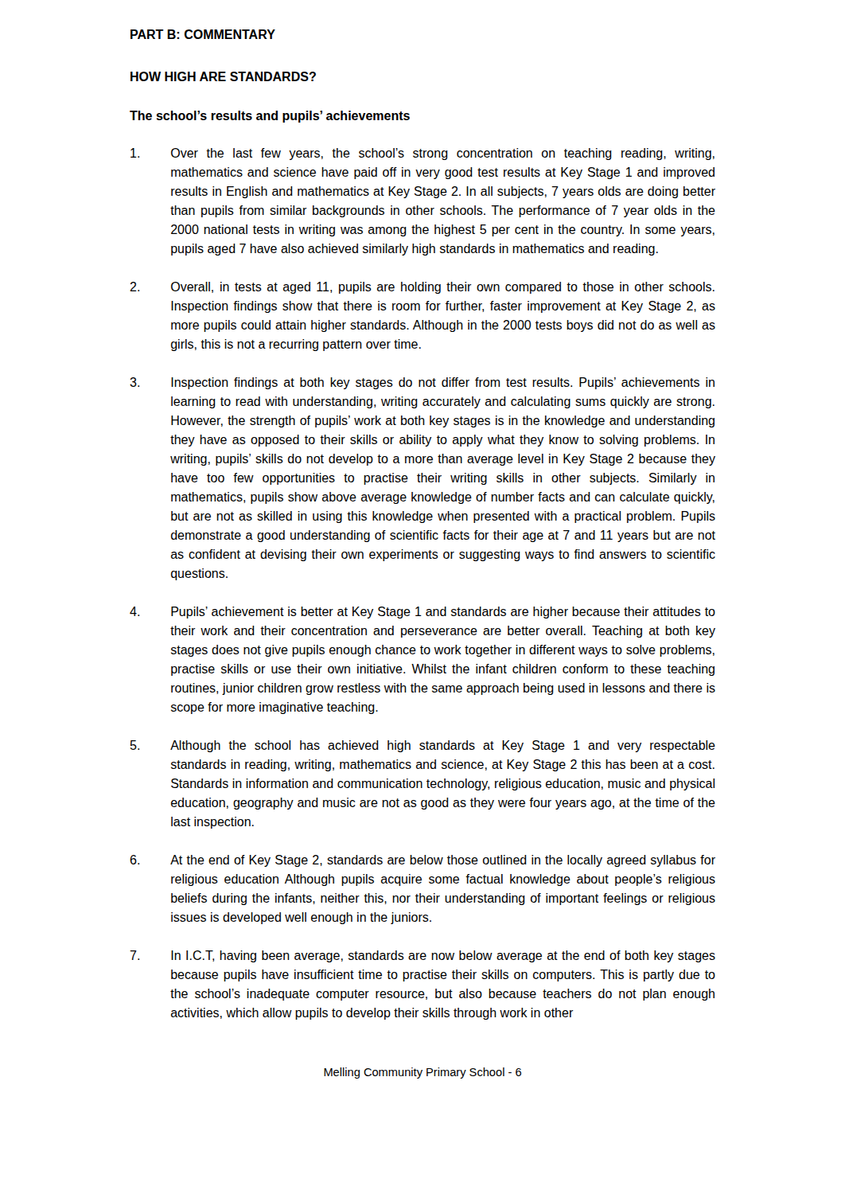PART B: COMMENTARY
HOW HIGH ARE STANDARDS?
The school’s results and pupils’ achievements
Over the last few years, the school’s strong concentration on teaching reading, writing, mathematics and science have paid off in very good test results at Key Stage 1 and improved results in English and mathematics at Key Stage 2. In all subjects, 7 years olds are doing better than pupils from similar backgrounds in other schools. The performance of 7 year olds in the 2000 national tests in writing was among the highest 5 per cent in the country. In some years, pupils aged 7 have also achieved similarly high standards in mathematics and reading.
Overall, in tests at aged 11, pupils are holding their own compared to those in other schools. Inspection findings show that there is room for further, faster improvement at Key Stage 2, as more pupils could attain higher standards. Although in the 2000 tests boys did not do as well as girls, this is not a recurring pattern over time.
Inspection findings at both key stages do not differ from test results. Pupils’ achievements in learning to read with understanding, writing accurately and calculating sums quickly are strong. However, the strength of pupils’ work at both key stages is in the knowledge and understanding they have as opposed to their skills or ability to apply what they know to solving problems. In writing, pupils’ skills do not develop to a more than average level in Key Stage 2 because they have too few opportunities to practise their writing skills in other subjects. Similarly in mathematics, pupils show above average knowledge of number facts and can calculate quickly, but are not as skilled in using this knowledge when presented with a practical problem. Pupils demonstrate a good understanding of scientific facts for their age at 7 and 11 years but are not as confident at devising their own experiments or suggesting ways to find answers to scientific questions.
Pupils’ achievement is better at Key Stage 1 and standards are higher because their attitudes to their work and their concentration and perseverance are better overall. Teaching at both key stages does not give pupils enough chance to work together in different ways to solve problems, practise skills or use their own initiative. Whilst the infant children conform to these teaching routines, junior children grow restless with the same approach being used in lessons and there is scope for more imaginative teaching.
Although the school has achieved high standards at Key Stage 1 and very respectable standards in reading, writing, mathematics and science, at Key Stage 2 this has been at a cost. Standards in information and communication technology, religious education, music and physical education, geography and music are not as good as they were four years ago, at the time of the last inspection.
At the end of Key Stage 2, standards are below those outlined in the locally agreed syllabus for religious education Although pupils acquire some factual knowledge about people’s religious beliefs during the infants, neither this, nor their understanding of important feelings or religious issues is developed well enough in the juniors.
In I.C.T, having been average, standards are now below average at the end of both key stages because pupils have insufficient time to practise their skills on computers. This is partly due to the school’s inadequate computer resource, but also because teachers do not plan enough activities, which allow pupils to develop their skills through work in other
Melling Community Primary School - 6